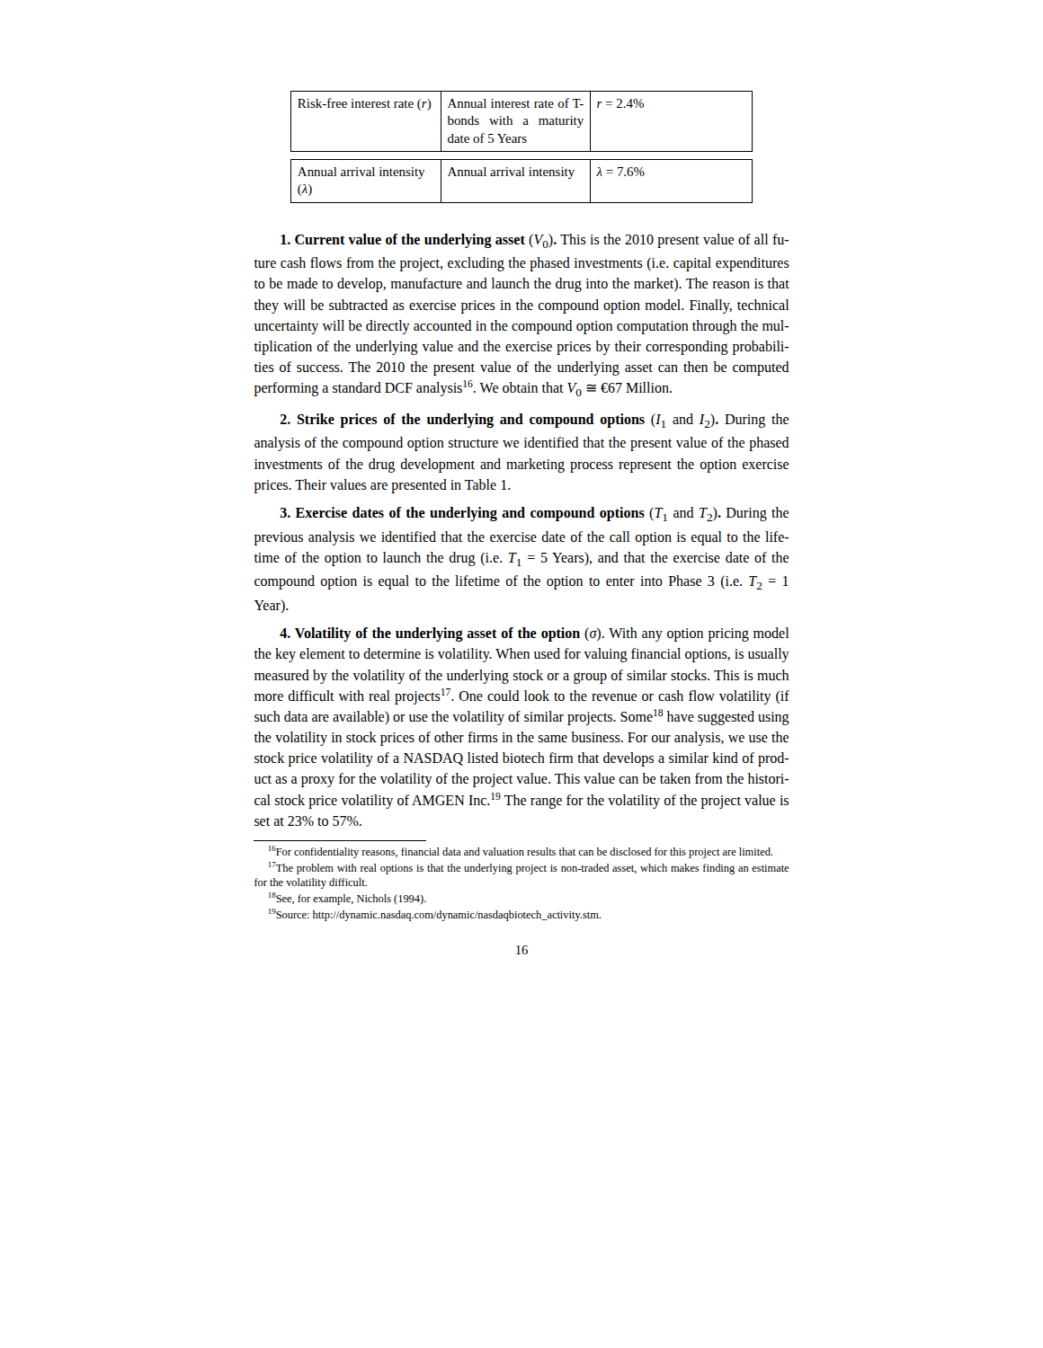| Risk-free interest rate ( r ) | Annual interest rate of T-bonds with a maturity date of 5 Years | r = 2.4% |
| Annual arrival intensity ( λ ) | Annual arrival intensity | λ = 7.6% |
1. Current value of the underlying asset (V0). This is the 2010 present value of all future cash flows from the project, excluding the phased investments (i.e. capital expenditures to be made to develop, manufacture and launch the drug into the market). The reason is that they will be subtracted as exercise prices in the compound option model. Finally, technical uncertainty will be directly accounted in the compound option computation through the multiplication of the underlying value and the exercise prices by their corresponding probabilities of success. The 2010 the present value of the underlying asset can then be computed performing a standard DCF analysis16. We obtain that V0 ≅ €67 Million.
2. Strike prices of the underlying and compound options (I1 and I2). During the analysis of the compound option structure we identified that the present value of the phased investments of the drug development and marketing process represent the option exercise prices. Their values are presented in Table 1.
3. Exercise dates of the underlying and compound options (T1 and T2). During the previous analysis we identified that the exercise date of the call option is equal to the lifetime of the option to launch the drug (i.e. T1 = 5 Years), and that the exercise date of the compound option is equal to the lifetime of the option to enter into Phase 3 (i.e. T2 = 1 Year).
4. Volatility of the underlying asset of the option (σ). With any option pricing model the key element to determine is volatility. When used for valuing financial options, is usually measured by the volatility of the underlying stock or a group of similar stocks. This is much more difficult with real projects17. One could look to the revenue or cash flow volatility (if such data are available) or use the volatility of similar projects. Some18 have suggested using the volatility in stock prices of other firms in the same business. For our analysis, we use the stock price volatility of a NASDAQ listed biotech firm that develops a similar kind of product as a proxy for the volatility of the project value. This value can be taken from the historical stock price volatility of AMGEN Inc.19 The range for the volatility of the project value is set at 23% to 57%.
16For confidentiality reasons, financial data and valuation results that can be disclosed for this project are limited.
17The problem with real options is that the underlying project is non-traded asset, which makes finding an estimate for the volatility difficult.
18See, for example, Nichols (1994).
19Source: http://dynamic.nasdaq.com/dynamic/nasdaqbiotech_activity.stm.
16